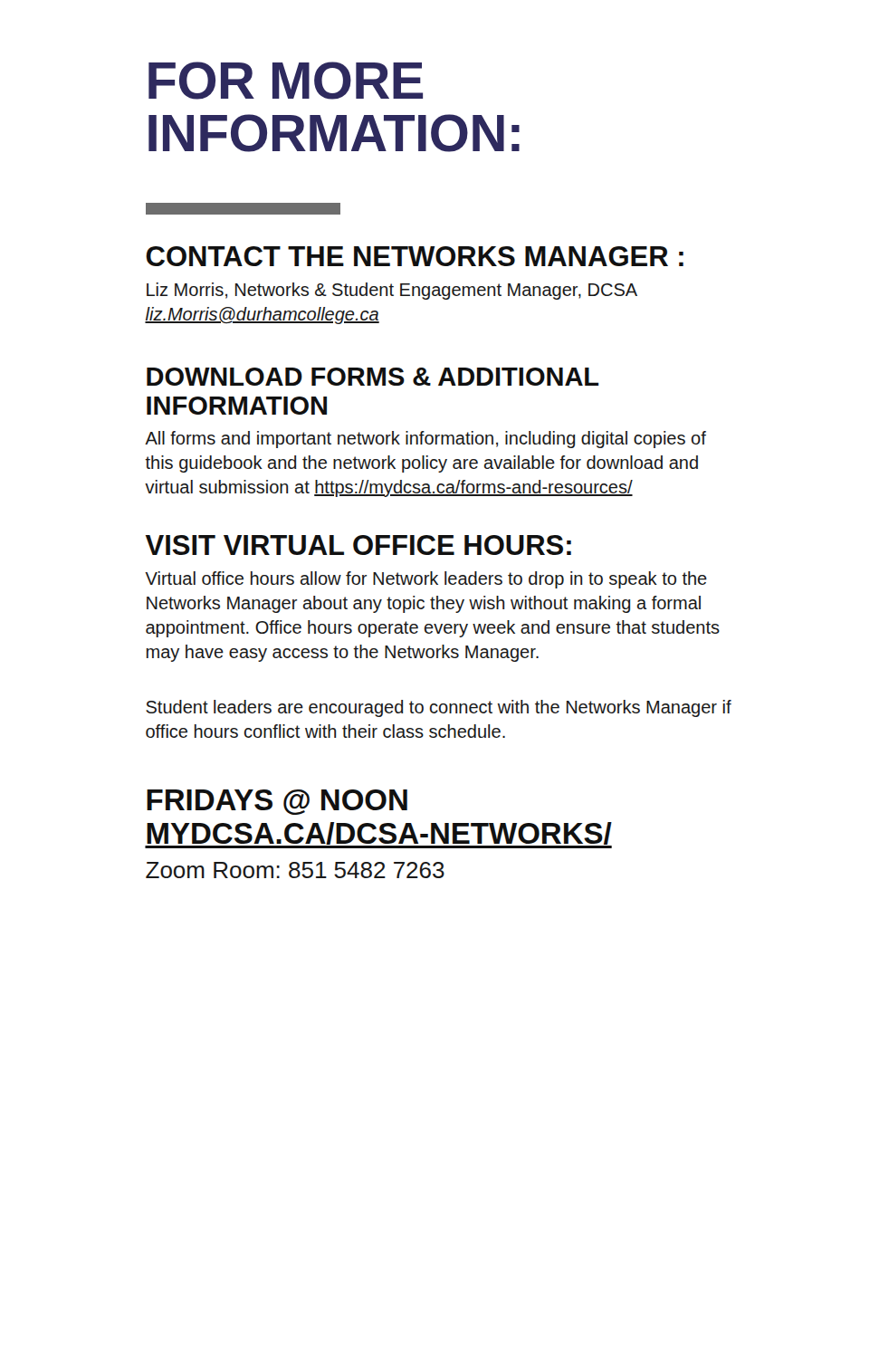For more information:
Contact the Networks Manager :
Liz Morris, Networks & Student Engagement Manager, DCSA
liz.Morris@durhamcollege.ca
Download Forms & Additional Information
All forms and important network information, including digital copies of this guidebook and the network policy are available for download and virtual submission at https://mydcsa.ca/forms-and-resources/
Visit Virtual Office Hours:
Virtual office hours allow for Network leaders to drop in to speak to the Networks Manager about any topic they wish without making a formal appointment. Office hours operate every week and ensure that students may have easy access to the Networks Manager.
Student leaders are encouraged to connect with the Networks Manager if office hours conflict with their class schedule.
Fridays @ Noon
mydcsa.ca/dcsa-networks/
Zoom Room: 851 5482 7263